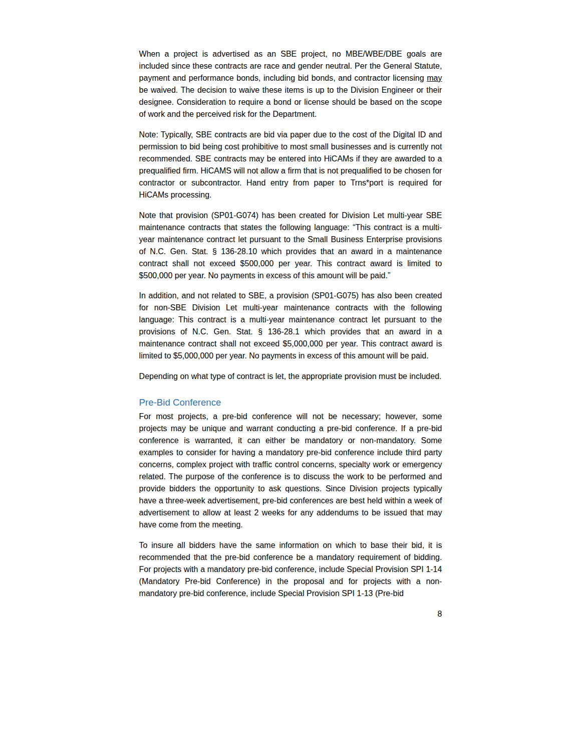When a project is advertised as an SBE project, no MBE/WBE/DBE goals are included since these contracts are race and gender neutral. Per the General Statute, payment and performance bonds, including bid bonds, and contractor licensing may be waived. The decision to waive these items is up to the Division Engineer or their designee. Consideration to require a bond or license should be based on the scope of work and the perceived risk for the Department.
Note: Typically, SBE contracts are bid via paper due to the cost of the Digital ID and permission to bid being cost prohibitive to most small businesses and is currently not recommended. SBE contracts may be entered into HiCAMs if they are awarded to a prequalified firm. HiCAMS will not allow a firm that is not prequalified to be chosen for contractor or subcontractor. Hand entry from paper to Trns*port is required for HiCAMs processing.
Note that provision (SP01-G074) has been created for Division Let multi-year SBE maintenance contracts that states the following language: “This contract is a multi-year maintenance contract let pursuant to the Small Business Enterprise provisions of N.C. Gen. Stat. § 136-28.10 which provides that an award in a maintenance contract shall not exceed $500,000 per year. This contract award is limited to $500,000 per year. No payments in excess of this amount will be paid.”
In addition, and not related to SBE, a provision (SP01-G075) has also been created for non-SBE Division Let multi-year maintenance contracts with the following language: This contract is a multi-year maintenance contract let pursuant to the provisions of N.C. Gen. Stat. § 136-28.1 which provides that an award in a maintenance contract shall not exceed $5,000,000 per year. This contract award is limited to $5,000,000 per year. No payments in excess of this amount will be paid.
Depending on what type of contract is let, the appropriate provision must be included.
Pre-Bid Conference
For most projects, a pre-bid conference will not be necessary; however, some projects may be unique and warrant conducting a pre-bid conference. If a pre-bid conference is warranted, it can either be mandatory or non-mandatory. Some examples to consider for having a mandatory pre-bid conference include third party concerns, complex project with traffic control concerns, specialty work or emergency related. The purpose of the conference is to discuss the work to be performed and provide bidders the opportunity to ask questions. Since Division projects typically have a three-week advertisement, pre-bid conferences are best held within a week of advertisement to allow at least 2 weeks for any addendums to be issued that may have come from the meeting.
To insure all bidders have the same information on which to base their bid, it is recommended that the pre-bid conference be a mandatory requirement of bidding. For projects with a mandatory pre-bid conference, include Special Provision SPI 1-14 (Mandatory Pre-bid Conference) in the proposal and for projects with a non-mandatory pre-bid conference, include Special Provision SPI 1-13 (Pre-bid
8